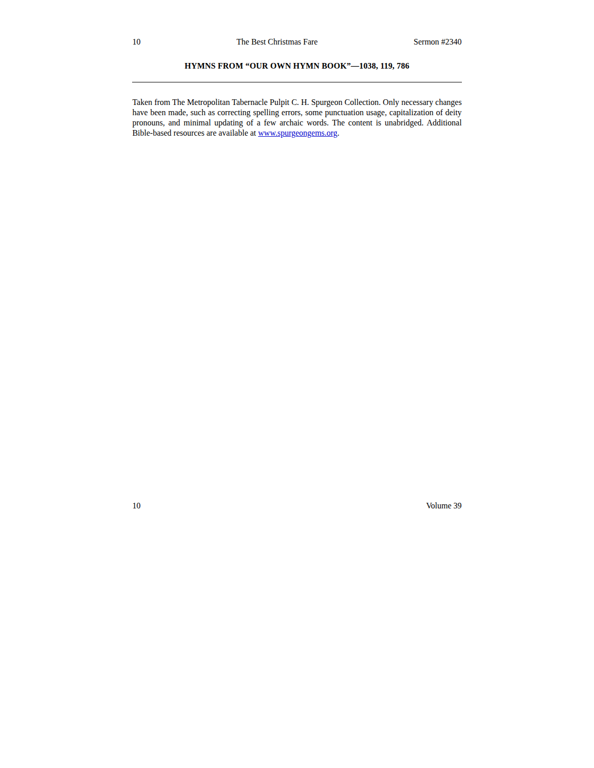10 The Best Christmas Fare Sermon #2340
HYMNS FROM “OUR OWN HYMN BOOK”—1038, 119, 786
Taken from The Metropolitan Tabernacle Pulpit C. H. Spurgeon Collection. Only necessary changes have been made, such as correcting spelling errors, some punctuation usage, capitalization of deity pronouns, and minimal updating of a few archaic words. The content is unabridged. Additional Bible-based resources are available at www.spurgeongems.org.
10 Volume 39